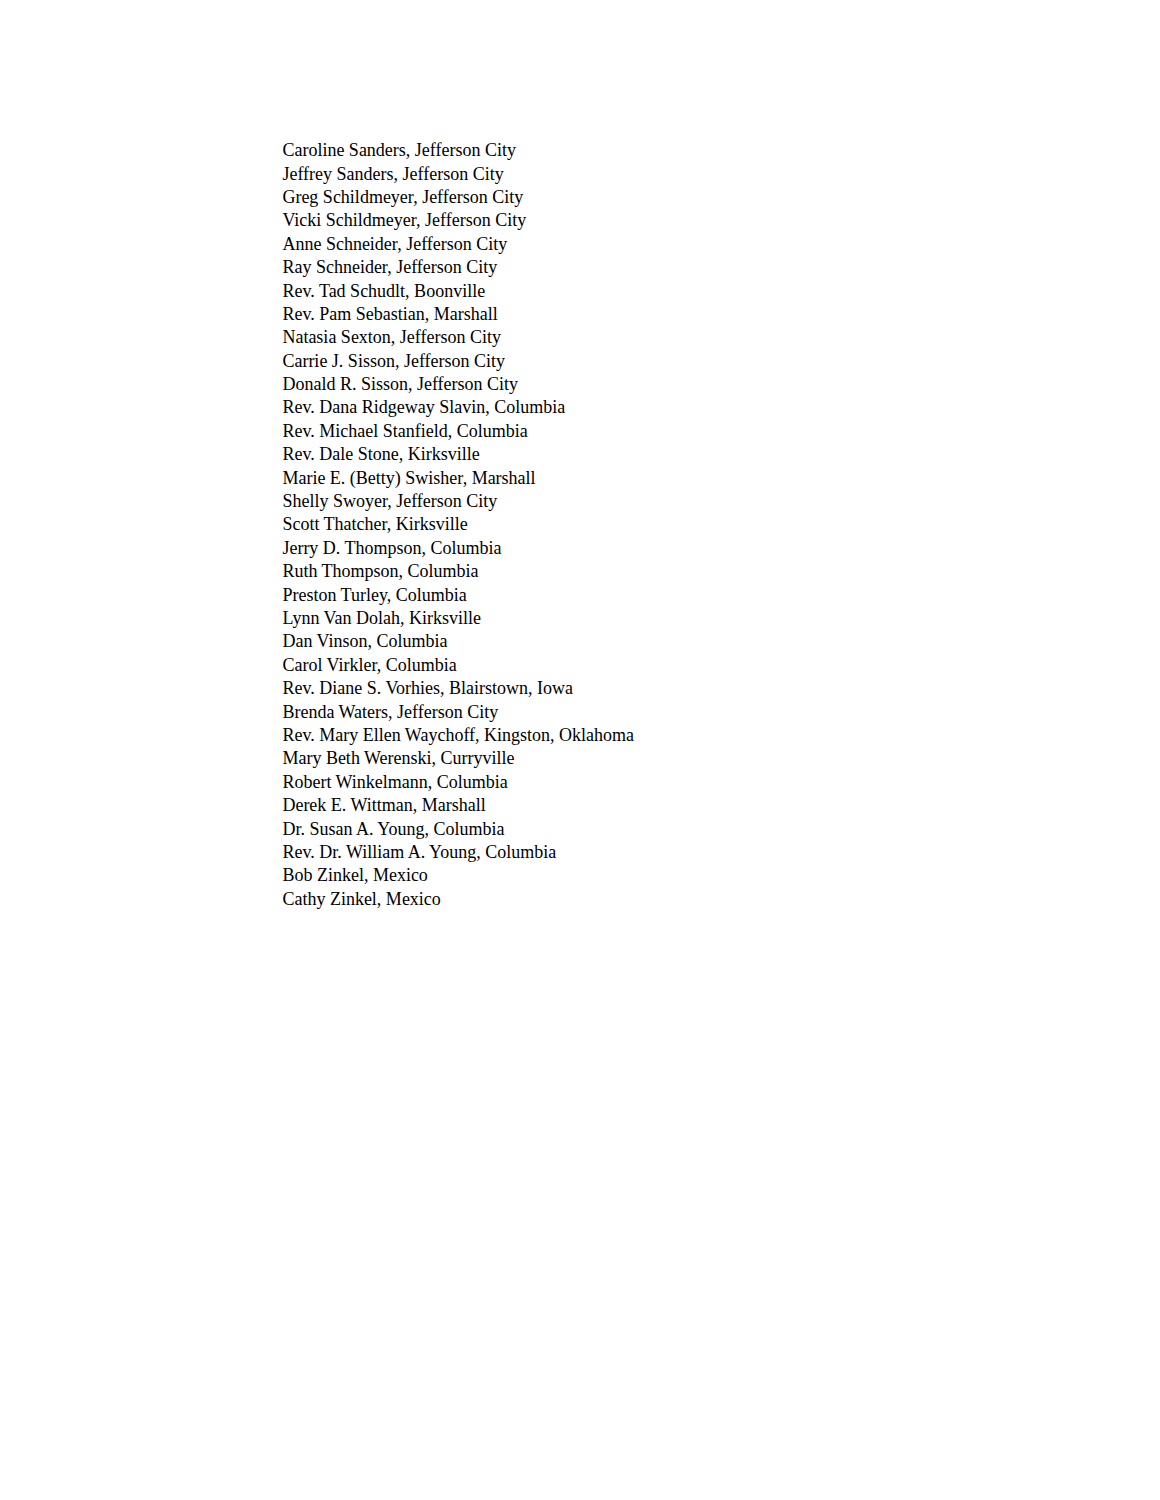Caroline Sanders, Jefferson City
Jeffrey Sanders, Jefferson City
Greg Schildmeyer, Jefferson City
Vicki Schildmeyer, Jefferson City
Anne Schneider, Jefferson City
Ray Schneider, Jefferson City
Rev. Tad Schudlt, Boonville
Rev. Pam Sebastian, Marshall
Natasia Sexton, Jefferson City
Carrie J. Sisson, Jefferson City
Donald R. Sisson, Jefferson City
Rev. Dana Ridgeway Slavin, Columbia
Rev. Michael Stanfield, Columbia
Rev. Dale Stone, Kirksville
Marie E. (Betty) Swisher, Marshall
Shelly Swoyer, Jefferson City
Scott Thatcher, Kirksville
Jerry D. Thompson, Columbia
Ruth Thompson, Columbia
Preston Turley, Columbia
Lynn Van Dolah, Kirksville
Dan Vinson, Columbia
Carol Virkler, Columbia
Rev. Diane S. Vorhies, Blairstown, Iowa
Brenda Waters, Jefferson City
Rev. Mary Ellen Waychoff, Kingston, Oklahoma
Mary Beth Werenski, Curryville
Robert Winkelmann, Columbia
Derek E. Wittman, Marshall
Dr. Susan A. Young, Columbia
Rev. Dr. William A. Young, Columbia
Bob Zinkel, Mexico
Cathy Zinkel, Mexico